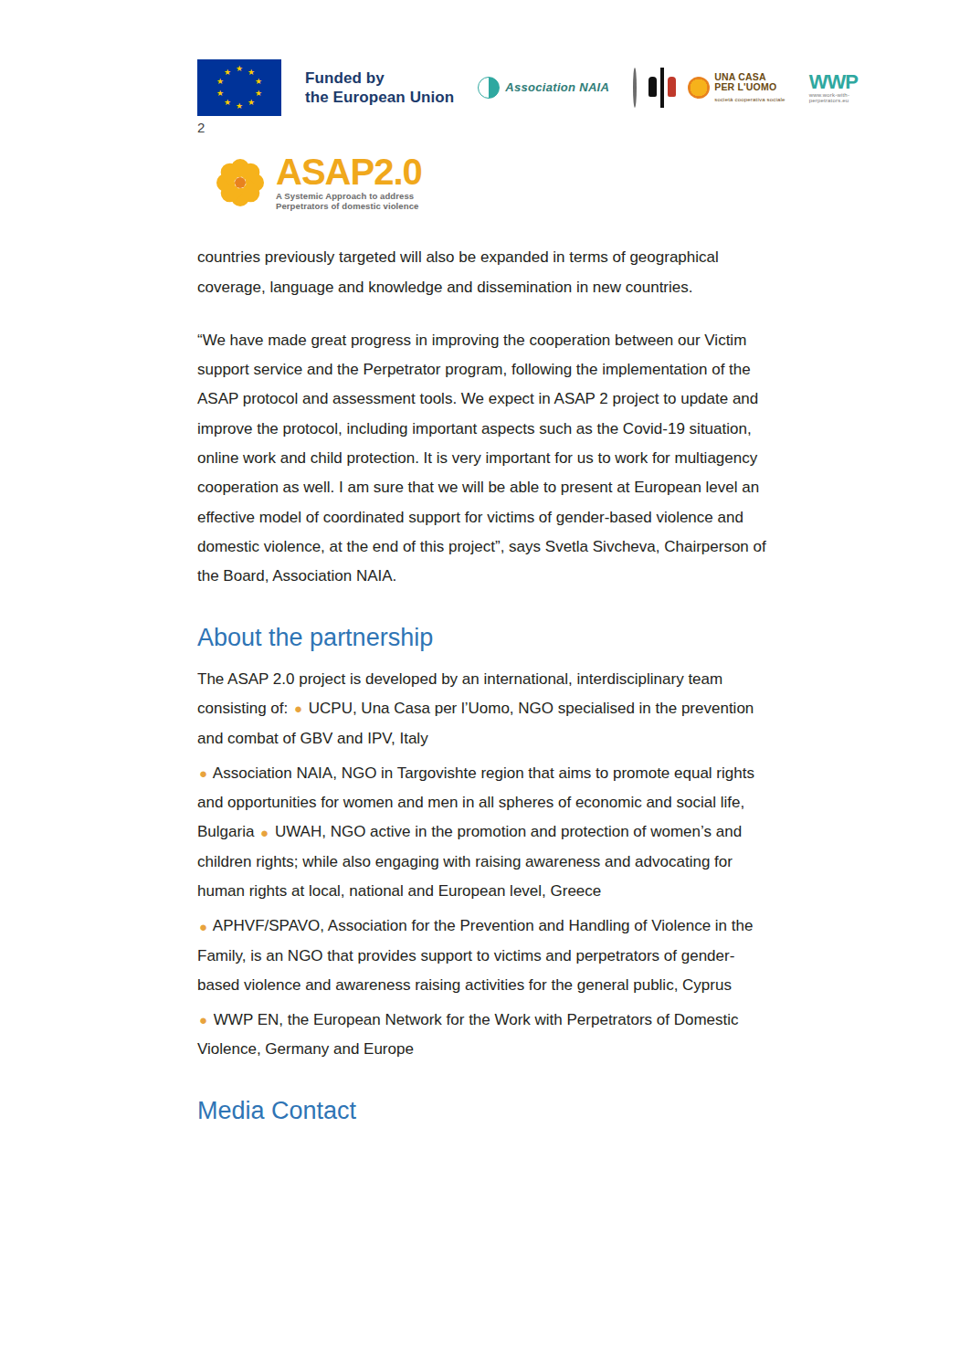★ ★ ★ ★ ★ ★ ★ ★ ★ ★
Funded by
the European Union
Association NAIA
UNA CASA
PER L'UOMO
società cooperativa sociale
WWP www.work-with-perpetrators.eu
2
ASAP2.0
A Systemic Approach to address
Perpetrators of domestic violence
countries previously targeted will also be expanded in terms of geographical coverage, language and knowledge and dissemination in new countries.
“We have made great progress in improving the cooperation between our Victim support service and the Perpetrator program, following the implementation of the ASAP protocol and assessment tools. We expect in ASAP 2 project to update and improve the protocol, including important aspects such as the Covid-19 situation, online work and child protection. It is very important for us to work for multiagency cooperation as well. I am sure that we will be able to present at European level an effective model of coordinated support for victims of gender-based violence and domestic violence, at the end of this project”, says Svetla Sivcheva, Chairperson of the Board, Association NAIA.
About the partnership
The ASAP 2.0 project is developed by an international, interdisciplinary team consisting of: ● UCPU, Una Casa per l’Uomo, NGO specialised in the prevention and combat of GBV and IPV, Italy
● Association NAIA, NGO in Targovishte region that aims to promote equal rights and opportunities for women and men in all spheres of economic and social life, Bulgaria ● UWAH, NGO active in the promotion and protection of women’s and children rights; while also engaging with raising awareness and advocating for human rights at local, national and European level, Greece
● APHVF/SPAVO, Association for the Prevention and Handling of Violence in the Family, is an NGO that provides support to victims and perpetrators of gender-based violence and awareness raising activities for the general public, Cyprus
● WWP EN, the European Network for the Work with Perpetrators of Domestic Violence, Germany and Europe
Media Contact